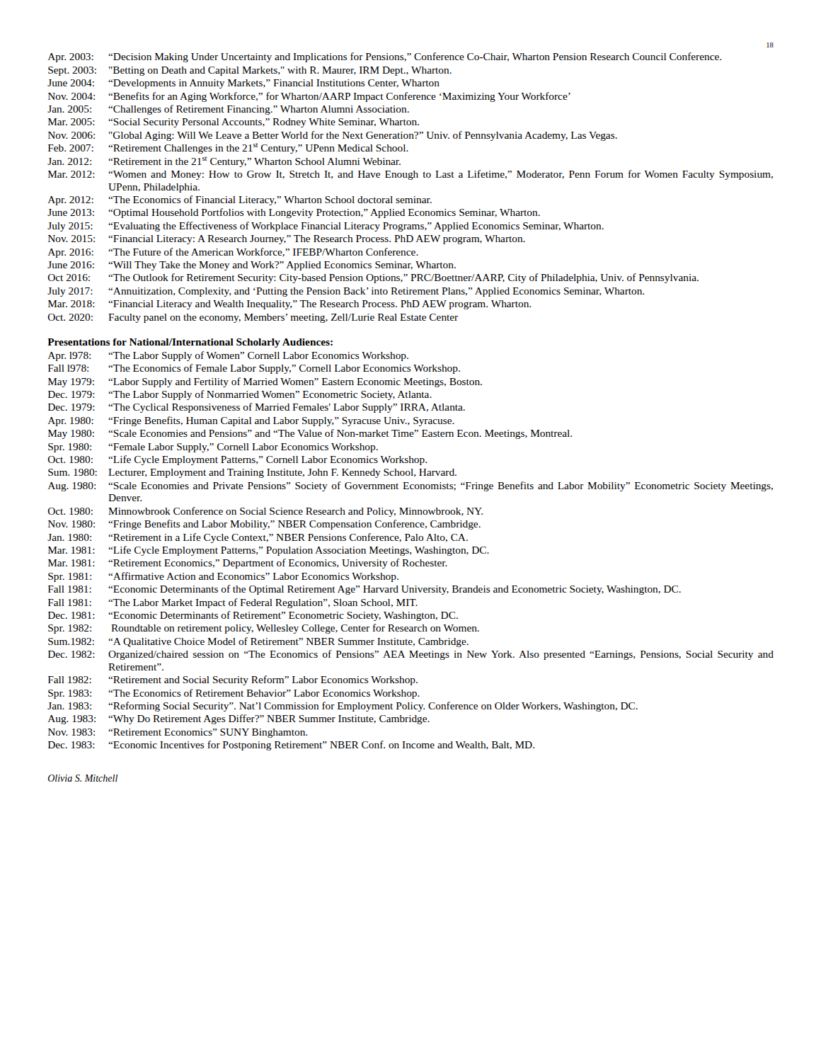18
| Apr. 2003: | “Decision Making Under Uncertainty and Implications for Pensions,” Conference Co-Chair, Wharton Pension Research Council Conference. |
| Sept. 2003: | "Betting on Death and Capital Markets," with R. Maurer, IRM Dept., Wharton. |
| June 2004: | “Developments in Annuity Markets,” Financial Institutions Center, Wharton |
| Nov. 2004: | “Benefits for an Aging Workforce,” for Wharton/AARP Impact Conference ‘Maximizing Your Workforce’ |
| Jan. 2005: | “Challenges of Retirement Financing.” Wharton Alumni Association. |
| Mar. 2005: | “Social Security Personal Accounts,” Rodney White Seminar, Wharton. |
| Nov. 2006: | "Global Aging: Will We Leave a Better World for the Next Generation?” Univ. of Pennsylvania Academy, Las Vegas. |
| Feb. 2007: | “Retirement Challenges in the 21 st Century,” UPenn Medical School. |
| Jan. 2012: | “Retirement in the 21 st Century,” Wharton School Alumni Webinar. |
| Mar. 2012: | “Women and Money: How to Grow It, Stretch It, and Have Enough to Last a Lifetime,” Moderator, Penn Forum for Women Faculty Symposium, UPenn, Philadelphia. |
| Apr. 2012: | “The Economics of Financial Literacy,” Wharton School doctoral seminar. |
| June 2013: | “Optimal Household Portfolios with Longevity Protection,” Applied Economics Seminar, Wharton. |
| July 2015: | “Evaluating the Effectiveness of Workplace Financial Literacy Programs,” Applied Economics Seminar, Wharton. |
| Nov. 2015: | “Financial Literacy: A Research Journey,” The Research Process. PhD AEW program, Wharton. |
| Apr. 2016: | “The Future of the American Workforce,” IFEBP/Wharton Conference. |
| June 2016: | “Will They Take the Money and Work?” Applied Economics Seminar, Wharton. |
| Oct 2016: | “The Outlook for Retirement Security: City-based Pension Options,” PRC/Boettner/AARP, City of Philadelphia, Univ. of Pennsylvania. |
| July 2017: | “Annuitization, Complexity, and ‘Putting the Pension Back’ into Retirement Plans,” Applied Economics Seminar, Wharton. |
| Mar. 2018: | “Financial Literacy and Wealth Inequality,” The Research Process. PhD AEW program. Wharton. |
| Oct. 2020: | Faculty panel on the economy, Members’ meeting, Zell/Lurie Real Estate Center |
Presentations for National/International Scholarly Audiences:
| Apr. l978: | “The Labor Supply of Women” Cornell Labor Economics Workshop. |
| Fall l978: | “The Economics of Female Labor Supply,” Cornell Labor Economics Workshop. |
| May 1979: | “Labor Supply and Fertility of Married Women” Eastern Economic Meetings, Boston. |
| Dec. 1979: | “The Labor Supply of Nonmarried Women” Econometric Society, Atlanta. |
| Dec. 1979: | “The Cyclical Responsiveness of Married Females' Labor Supply” IRRA, Atlanta. |
| Apr. 1980: | “Fringe Benefits, Human Capital and Labor Supply,” Syracuse Univ., Syracuse. |
| May 1980: | “Scale Economies and Pensions” and “The Value of Non-market Time” Eastern Econ. Meetings, Montreal. |
| Spr. 1980: | “Female Labor Supply,” Cornell Labor Economics Workshop. |
| Oct. 1980: | “Life Cycle Employment Patterns,” Cornell Labor Economics Workshop. |
| Sum. 1980: | Lecturer, Employment and Training Institute, John F. Kennedy School, Harvard. |
| Aug. 1980: | “Scale Economies and Private Pensions” Society of Government Economists; “Fringe Benefits and Labor Mobility” Econometric Society Meetings, Denver. |
| Oct. 1980: | Minnowbrook Conference on Social Science Research and Policy, Minnowbrook, NY. |
| Nov. 1980: | “Fringe Benefits and Labor Mobility,” NBER Compensation Conference, Cambridge. |
| Jan. 1980: | “Retirement in a Life Cycle Context,” NBER Pensions Conference, Palo Alto, CA. |
| Mar. 1981: | “Life Cycle Employment Patterns,” Population Association Meetings, Washington, DC. |
| Mar. 1981: | “Retirement Economics,” Department of Economics, University of Rochester. |
| Spr. 1981: | “Affirmative Action and Economics” Labor Economics Workshop. |
| Fall 1981: | “Economic Determinants of the Optimal Retirement Age” Harvard University, Brandeis and Econometric Society, Washington, DC. |
| Fall 1981: | “The Labor Market Impact of Federal Regulation”, Sloan School, MIT. |
| Dec. 1981: | “Economic Determinants of Retirement” Econometric Society, Washington, DC. |
| Spr. 1982: | Roundtable on retirement policy, Wellesley College, Center for Research on Women. |
| Sum.1982: | “A Qualitative Choice Model of Retirement” NBER Summer Institute, Cambridge. |
| Dec. 1982: | Organized/chaired session on “The Economics of Pensions” AEA Meetings in New York. Also presented “Earnings, Pensions, Social Security and Retirement”. |
| Fall 1982: | “Retirement and Social Security Reform” Labor Economics Workshop. |
| Spr. 1983: | “The Economics of Retirement Behavior” Labor Economics Workshop. |
| Jan. 1983: | “Reforming Social Security”. Nat’l Commission for Employment Policy. Conference on Older Workers, Washington, DC. |
| Aug. 1983: | “Why Do Retirement Ages Differ?” NBER Summer Institute, Cambridge. |
| Nov. 1983: | “Retirement Economics” SUNY Binghamton. |
| Dec. 1983: | “Economic Incentives for Postponing Retirement” NBER Conf. on Income and Wealth, Balt, MD. |
Olivia S. Mitchell